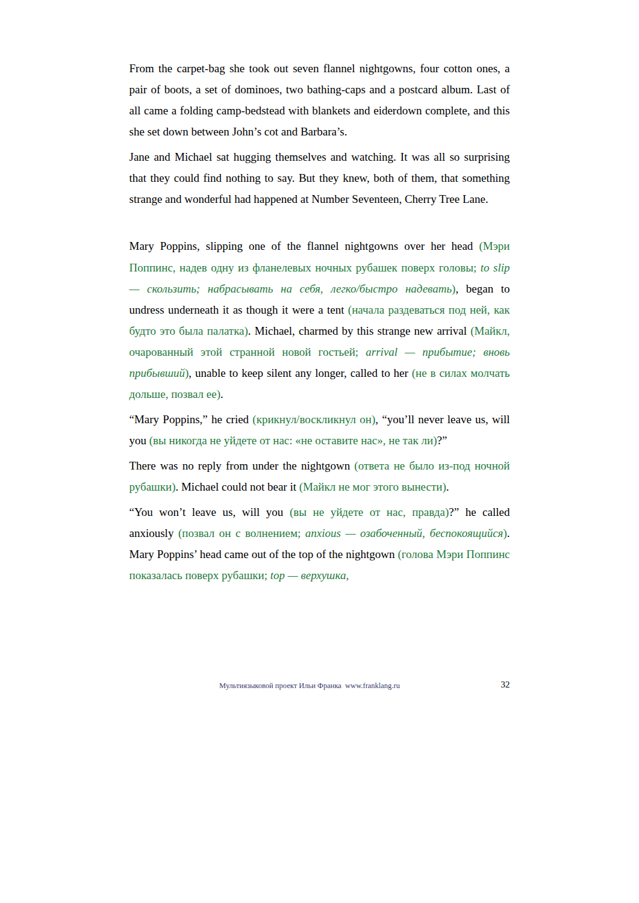From the carpet-bag she took out seven flannel nightgowns, four cotton ones, a pair of boots, a set of dominoes, two bathing-caps and a postcard album. Last of all came a folding camp-bedstead with blankets and eiderdown complete, and this she set down between John’s cot and Barbara’s.
Jane and Michael sat hugging themselves and watching. It was all so surprising that they could find nothing to say. But they knew, both of them, that something strange and wonderful had happened at Number Seventeen, Cherry Tree Lane.
Mary Poppins, slipping one of the flannel nightgowns over her head (Мэри Поппинс, надев одну из фланелевых ночных рубашек поверх головы; to slip — скользить; набрасывать на себя, легко/быстро надевать), began to undress underneath it as though it were a tent (начала раздеваться под ней, как будто это была палатка). Michael, charmed by this strange new arrival (Майкл, очарованный этой странной новой гостьей; arrival — прибытие; вновь прибывший), unable to keep silent any longer, called to her (не в силах молчать дольше, позвал ее).
“Mary Poppins,” he cried (крикнул/воскликнул он), “you’ll never leave us, will you (вы никогда не уйдете от нас: «не оставите нас», не так ли)?”
There was no reply from under the nightgown (ответа не было из-под ночной рубашки). Michael could not bear it (Майкл не мог этого вынести).
“You won’t leave us, will you (вы не уйдете от нас, правда)?” he called anxiously (позвал он с волнением; anxious — озабоченный, беспокоящийся). Mary Poppins’ head came out of the top of the nightgown (голова Мэри Поппинс показалась поверх рубашки; top — верхушка,
Мультиязыковой проект Ильи Франка www.franklang.ru
32